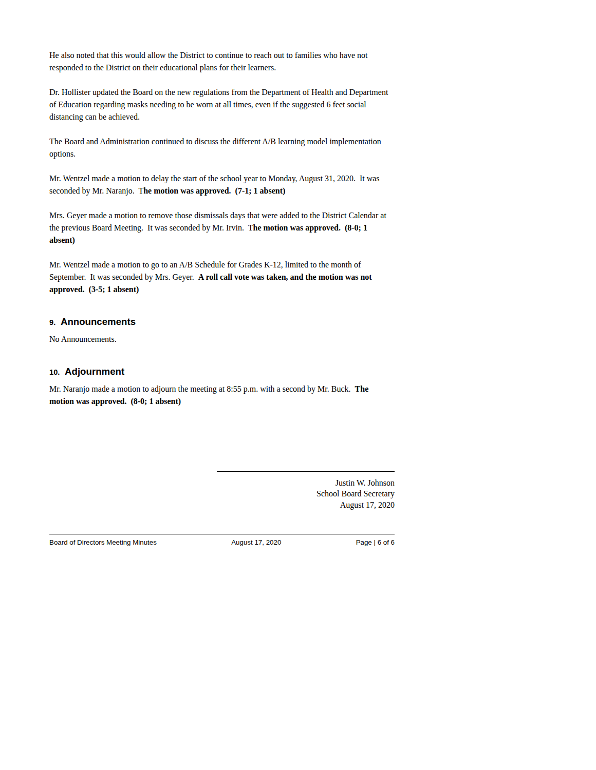He also noted that this would allow the District to continue to reach out to families who have not responded to the District on their educational plans for their learners.
Dr. Hollister updated the Board on the new regulations from the Department of Health and Department of Education regarding masks needing to be worn at all times, even if the suggested 6 feet social distancing can be achieved.
The Board and Administration continued to discuss the different A/B learning model implementation options.
Mr. Wentzel made a motion to delay the start of the school year to Monday, August 31, 2020. It was seconded by Mr. Naranjo. The motion was approved. (7-1; 1 absent)
Mrs. Geyer made a motion to remove those dismissals days that were added to the District Calendar at the previous Board Meeting. It was seconded by Mr. Irvin. The motion was approved. (8-0; 1 absent)
Mr. Wentzel made a motion to go to an A/B Schedule for Grades K-12, limited to the month of September. It was seconded by Mrs. Geyer. A roll call vote was taken, and the motion was not approved. (3-5; 1 absent)
9. Announcements
No Announcements.
10. Adjournment
Mr. Naranjo made a motion to adjourn the meeting at 8:55 p.m. with a second by Mr. Buck. The motion was approved. (8-0; 1 absent)
Justin W. Johnson School Board Secretary August 17, 2020
Board of Directors Meeting Minutes August 17, 2020 Page | 6 of 6